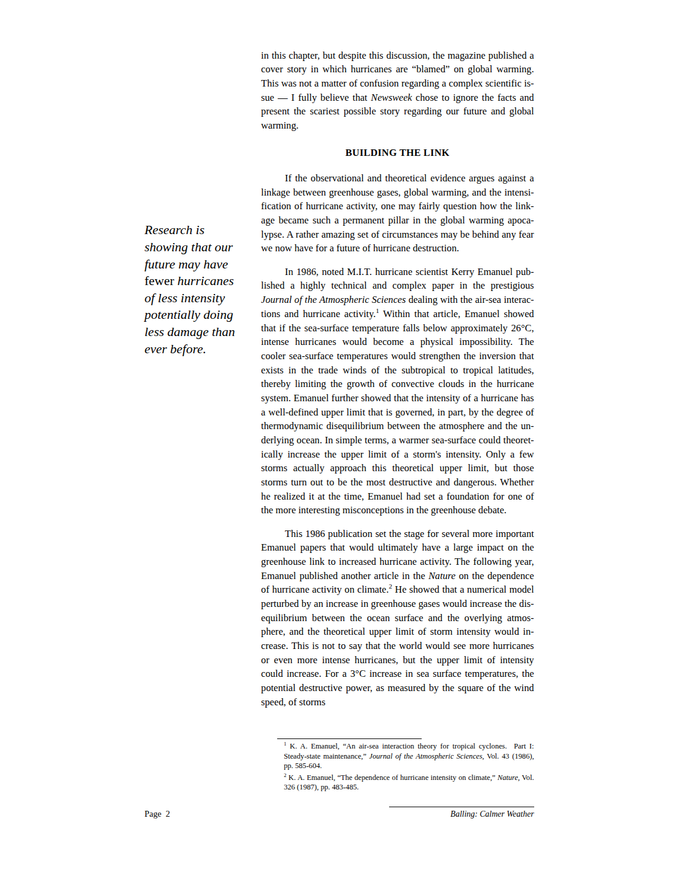Research is showing that our future may have fewer hurricanes of less intensity potentially doing less damage than ever before.
in this chapter, but despite this discussion, the magazine published a cover story in which hurricanes are “blamed” on global warming. This was not a matter of confusion regarding a complex scientific issue — I fully believe that Newsweek chose to ignore the facts and present the scariest possible story regarding our future and global warming.
BUILDING THE LINK
If the observational and theoretical evidence argues against a linkage between greenhouse gases, global warming, and the intensification of hurricane activity, one may fairly question how the linkage became such a permanent pillar in the global warming apocalypse. A rather amazing set of circumstances may be behind any fear we now have for a future of hurricane destruction.
In 1986, noted M.I.T. hurricane scientist Kerry Emanuel published a highly technical and complex paper in the prestigious Journal of the Atmospheric Sciences dealing with the air-sea interactions and hurricane activity.1 Within that article, Emanuel showed that if the sea-surface temperature falls below approximately 26°C, intense hurricanes would become a physical impossibility. The cooler sea-surface temperatures would strengthen the inversion that exists in the trade winds of the subtropical to tropical latitudes, thereby limiting the growth of convective clouds in the hurricane system. Emanuel further showed that the intensity of a hurricane has a well-defined upper limit that is governed, in part, by the degree of thermodynamic disequilibrium between the atmosphere and the underlying ocean. In simple terms, a warmer sea-surface could theoretically increase the upper limit of a storm's intensity. Only a few storms actually approach this theoretical upper limit, but those storms turn out to be the most destructive and dangerous. Whether he realized it at the time, Emanuel had set a foundation for one of the more interesting misconceptions in the greenhouse debate.
This 1986 publication set the stage for several more important Emanuel papers that would ultimately have a large impact on the greenhouse link to increased hurricane activity. The following year, Emanuel published another article in the Nature on the dependence of hurricane activity on climate.2 He showed that a numerical model perturbed by an increase in greenhouse gases would increase the disequilibrium between the ocean surface and the overlying atmosphere, and the theoretical upper limit of storm intensity would increase. This is not to say that the world would see more hurricanes or even more intense hurricanes, but the upper limit of intensity could increase. For a 3°C increase in sea surface temperatures, the potential destructive power, as measured by the square of the wind speed, of storms
1 K. A. Emanuel, “An air-sea interaction theory for tropical cyclones. Part I: Steady-state maintenance,” Journal of the Atmospheric Sciences, Vol. 43 (1986), pp. 585-604.
2 K. A. Emanuel, “The dependence of hurricane intensity on climate,” Nature, Vol. 326 (1987), pp. 483-485.
Page 2
Balling: Calmer Weather